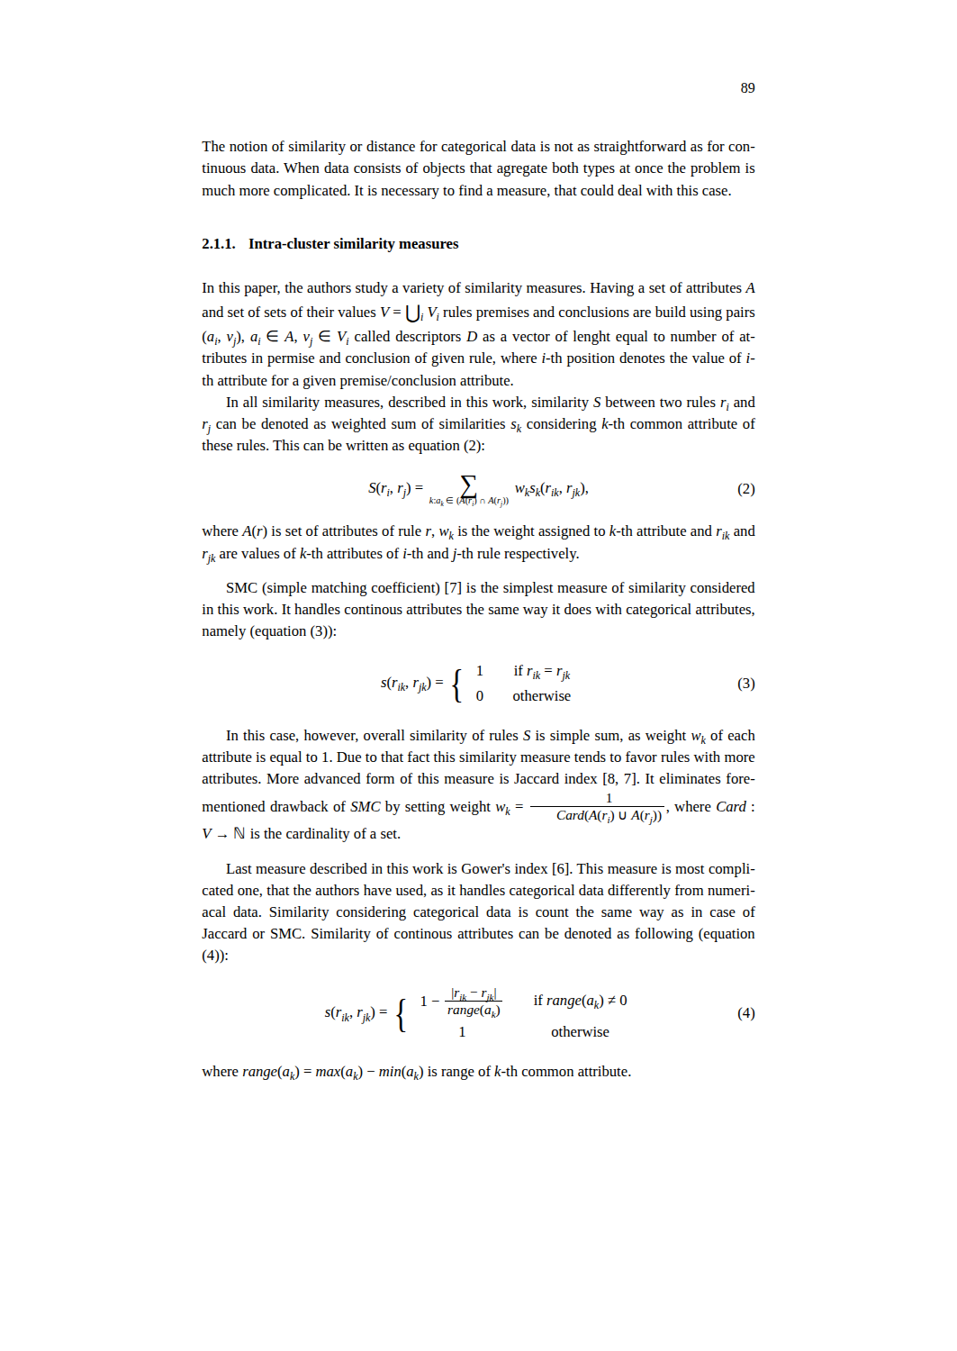89
The notion of similarity or distance for categorical data is not as straightforward as for continuous data. When data consists of objects that agregate both types at once the problem is much more complicated. It is necessary to find a measure, that could deal with this case.
2.1.1. Intra-cluster similarity measures
In this paper, the authors study a variety of similarity measures. Having a set of attributes A and set of sets of their values V = ⋃i Vi rules premises and conclusions are build using pairs (ai, vj), ai ∈ A, vj ∈ Vi called descriptors D as a vector of lenght equal to number of attributes in permise and conclusion of given rule, where i-th position denotes the value of i-th attribute for a given premise/conclusion attribute.
In all similarity measures, described in this work, similarity S between two rules ri and rj can be denoted as weighted sum of similarities sk considering k-th common attribute of these rules. This can be written as equation (2):
S(ri, rj) = ∑ k:ak ∈ (A(ri) ∩ A(rj)) wksk(rik, rjk),
(2)
where A(r) is set of attributes of rule r, wk is the weight assigned to k-th attribute and rik and rjk are values of k-th attributes of i-th and j-th rule respectively.
SMC (simple matching coefficient) [7] is the simplest measure of similarity considered in this work. It handles continous attributes the same way it does with categorical attributes, namely (equation (3)):
s(rik, rjk) = {
| 1 | if r ik = r jk |
| 0 | otherwise |
(3)
In this case, however, overall similarity of rules S is simple sum, as weight wk of each attribute is equal to 1. Due to that fact this similarity measure tends to favor rules with more attributes. More advanced form of this measure is Jaccard index [8, 7]. It eliminates forementioned drawback of SMC by setting weight wk = 1 Card(A(ri) ∪ A(rj)), where Card : V → ℕ is the cardinality of a set.
Last measure described in this work is Gower's index [6]. This measure is most complicated one, that the authors have used, as it handles categorical data differently from numeriacal data. Similarity considering categorical data is count the same way as in case of Jaccard or SMC. Similarity of continous attributes can be denoted as following (equation (4)):
s(rik, rjk) = {
| 1 − / r ik − r jk / range ( a k ) | if range ( a k ) ≠ 0 |
| 1 | otherwise |
(4)
where range(ak) = max(ak) − min(ak) is range of k-th common attribute.